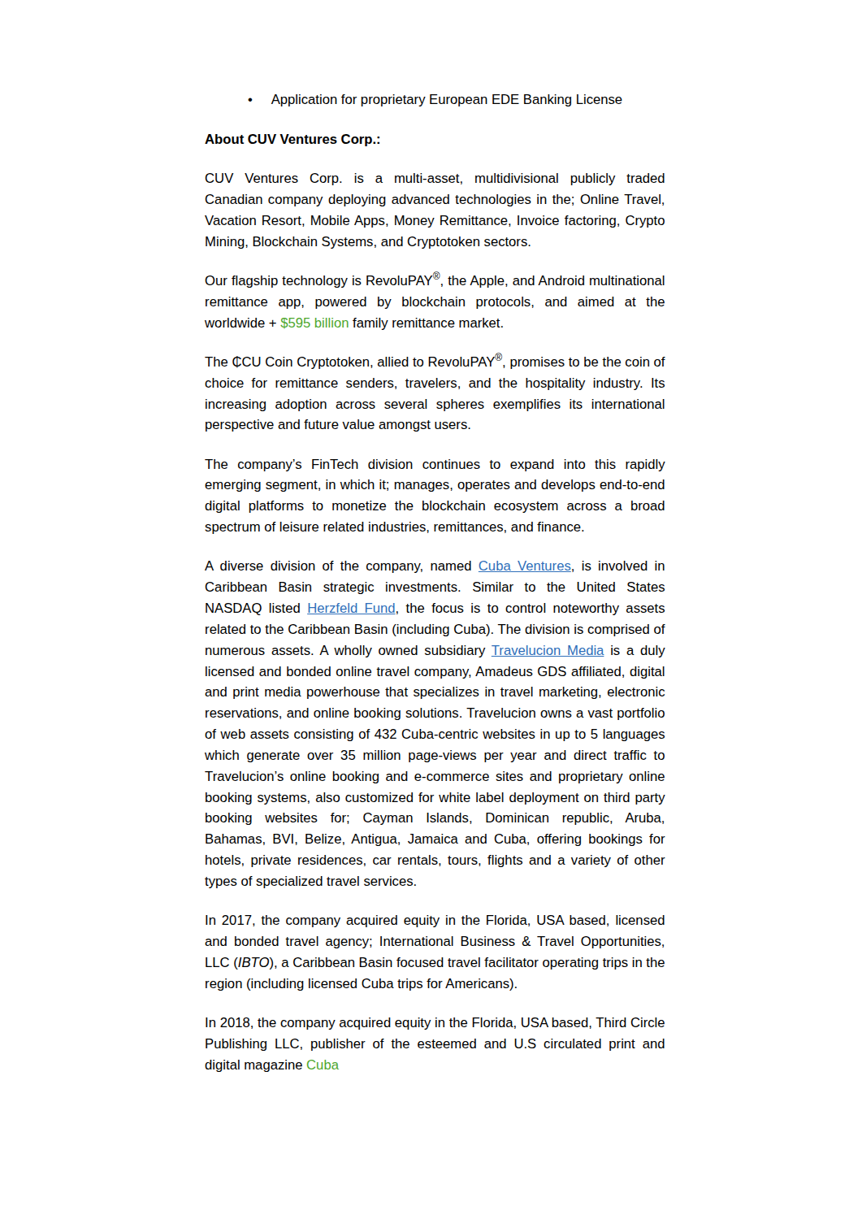Application for proprietary European EDE Banking License
About CUV Ventures Corp.:
CUV Ventures Corp. is a multi-asset, multidivisional publicly traded Canadian company deploying advanced technologies in the; Online Travel, Vacation Resort, Mobile Apps, Money Remittance, Invoice factoring, Crypto Mining, Blockchain Systems, and Cryptotoken sectors.
Our flagship technology is RevoluPAY®, the Apple, and Android multinational remittance app, powered by blockchain protocols, and aimed at the worldwide + $595 billion family remittance market.
The ₵CU Coin Cryptotoken, allied to RevoluPAY®, promises to be the coin of choice for remittance senders, travelers, and the hospitality industry. Its increasing adoption across several spheres exemplifies its international perspective and future value amongst users.
The company’s FinTech division continues to expand into this rapidly emerging segment, in which it; manages, operates and develops end-to-end digital platforms to monetize the blockchain ecosystem across a broad spectrum of leisure related industries, remittances, and finance.
A diverse division of the company, named Cuba Ventures, is involved in Caribbean Basin strategic investments. Similar to the United States NASDAQ listed Herzfeld Fund, the focus is to control noteworthy assets related to the Caribbean Basin (including Cuba). The division is comprised of numerous assets. A wholly owned subsidiary Travelucion Media is a duly licensed and bonded online travel company, Amadeus GDS affiliated, digital and print media powerhouse that specializes in travel marketing, electronic reservations, and online booking solutions. Travelucion owns a vast portfolio of web assets consisting of 432 Cuba-centric websites in up to 5 languages which generate over 35 million page-views per year and direct traffic to Travelucion’s online booking and e-commerce sites and proprietary online booking systems, also customized for white label deployment on third party booking websites for; Cayman Islands, Dominican republic, Aruba, Bahamas, BVI, Belize, Antigua, Jamaica and Cuba, offering bookings for hotels, private residences, car rentals, tours, flights and a variety of other types of specialized travel services.
In 2017, the company acquired equity in the Florida, USA based, licensed and bonded travel agency; International Business & Travel Opportunities, LLC (IBTO), a Caribbean Basin focused travel facilitator operating trips in the region (including licensed Cuba trips for Americans).
In 2018, the company acquired equity in the Florida, USA based, Third Circle Publishing LLC, publisher of the esteemed and U.S circulated print and digital magazine Cuba